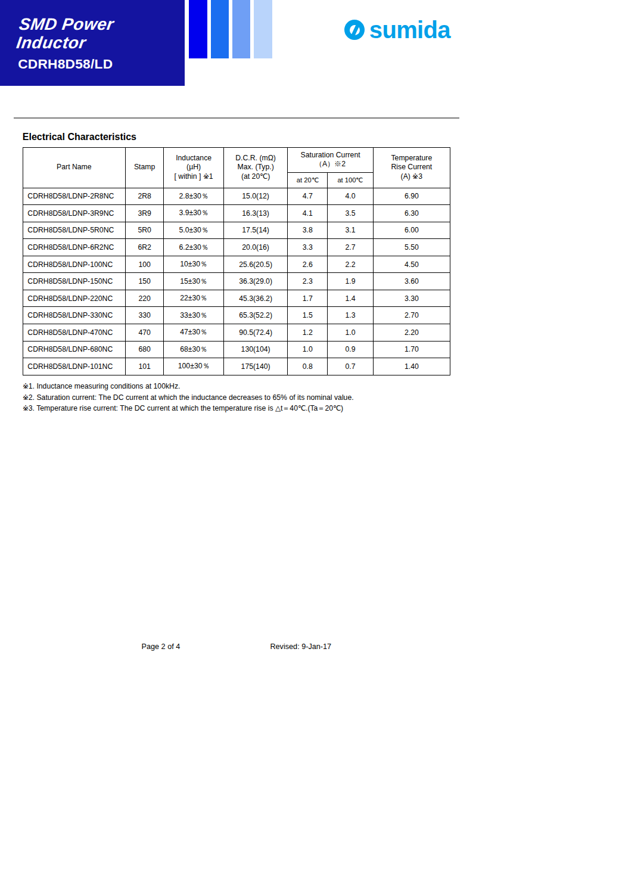SMD Power Inductor
CDRH8D58/LD
sumida
Electrical Characteristics
| Part Name | Stamp | Inductance (µH) [ within ] ※1 | D.C.R. (mΩ) Max. (Typ.) (at 20℃) | Saturation Current （A）※2 | Temperature Rise Current (A) ※3 |
| --- | --- | --- | --- | --- | --- |
| at 20℃ | at 100℃ |
| CDRH8D58/LDNP-2R8NC | 2R8 | 2.8±30％ | 15.0(12) | 4.7 | 4.0 | 6.90 |
| CDRH8D58/LDNP-3R9NC | 3R9 | 3.9±30％ | 16.3(13) | 4.1 | 3.5 | 6.30 |
| CDRH8D58/LDNP-5R0NC | 5R0 | 5.0±30％ | 17.5(14) | 3.8 | 3.1 | 6.00 |
| CDRH8D58/LDNP-6R2NC | 6R2 | 6.2±30％ | 20.0(16) | 3.3 | 2.7 | 5.50 |
| CDRH8D58/LDNP-100NC | 100 | 10±30％ | 25.6(20.5) | 2.6 | 2.2 | 4.50 |
| CDRH8D58/LDNP-150NC | 150 | 15±30％ | 36.3(29.0) | 2.3 | 1.9 | 3.60 |
| CDRH8D58/LDNP-220NC | 220 | 22±30％ | 45.3(36.2) | 1.7 | 1.4 | 3.30 |
| CDRH8D58/LDNP-330NC | 330 | 33±30％ | 65.3(52.2) | 1.5 | 1.3 | 2.70 |
| CDRH8D58/LDNP-470NC | 470 | 47±30％ | 90.5(72.4) | 1.2 | 1.0 | 2.20 |
| CDRH8D58/LDNP-680NC | 680 | 68±30％ | 130(104) | 1.0 | 0.9 | 1.70 |
| CDRH8D58/LDNP-101NC | 101 | 100±30％ | 175(140) | 0.8 | 0.7 | 1.40 |
※1. Inductance measuring conditions at 100kHz.
※2. Saturation current: The DC current at which the inductance decreases to 65% of its nominal value.
※3. Temperature rise current: The DC current at which the temperature rise is △t＝40℃.(Ta＝20℃)
Page 2 of 4 Revised: 9-Jan-17